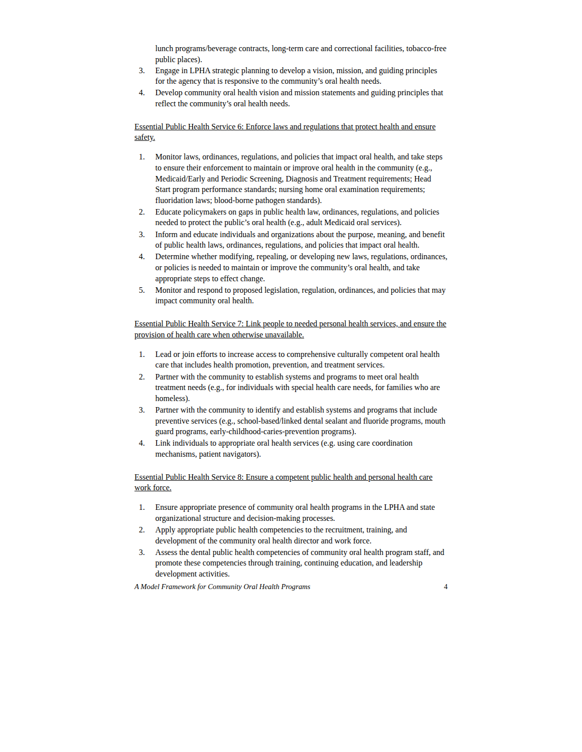lunch programs/beverage contracts, long-term care and correctional facilities, tobacco-free public places).
3. Engage in LPHA strategic planning to develop a vision, mission, and guiding principles for the agency that is responsive to the community’s oral health needs.
4. Develop community oral health vision and mission statements and guiding principles that reflect the community’s oral health needs.
Essential Public Health Service 6: Enforce laws and regulations that protect health and ensure safety.
1. Monitor laws, ordinances, regulations, and policies that impact oral health, and take steps to ensure their enforcement to maintain or improve oral health in the community (e.g., Medicaid/Early and Periodic Screening, Diagnosis and Treatment requirements; Head Start program performance standards; nursing home oral examination requirements; fluoridation laws; blood-borne pathogen standards).
2. Educate policymakers on gaps in public health law, ordinances, regulations, and policies needed to protect the public’s oral health (e.g., adult Medicaid oral services).
3. Inform and educate individuals and organizations about the purpose, meaning, and benefit of public health laws, ordinances, regulations, and policies that impact oral health.
4. Determine whether modifying, repealing, or developing new laws, regulations, ordinances, or policies is needed to maintain or improve the community’s oral health, and take appropriate steps to effect change.
5. Monitor and respond to proposed legislation, regulation, ordinances, and policies that may impact community oral health.
Essential Public Health Service 7: Link people to needed personal health services, and ensure the provision of health care when otherwise unavailable.
1. Lead or join efforts to increase access to comprehensive culturally competent oral health care that includes health promotion, prevention, and treatment services.
2. Partner with the community to establish systems and programs to meet oral health treatment needs (e.g., for individuals with special health care needs, for families who are homeless).
3. Partner with the community to identify and establish systems and programs that include preventive services (e.g., school-based/linked dental sealant and fluoride programs, mouth guard programs, early-childhood-caries-prevention programs).
4. Link individuals to appropriate oral health services (e.g. using care coordination mechanisms, patient navigators).
Essential Public Health Service 8: Ensure a competent public health and personal health care work force.
1. Ensure appropriate presence of community oral health programs in the LPHA and state organizational structure and decision-making processes.
2. Apply appropriate public health competencies to the recruitment, training, and development of the community oral health director and work force.
3. Assess the dental public health competencies of community oral health program staff, and promote these competencies through training, continuing education, and leadership development activities.
A Model Framework for Community Oral Health Programs 4